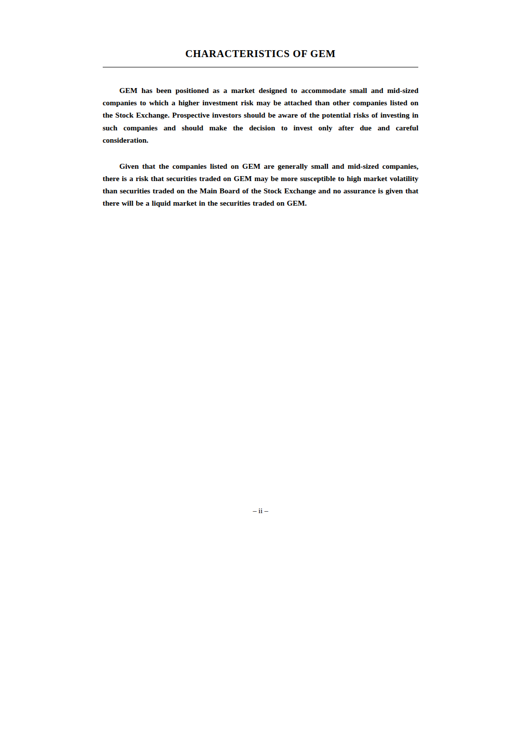CHARACTERISTICS OF GEM
GEM has been positioned as a market designed to accommodate small and mid-sized companies to which a higher investment risk may be attached than other companies listed on the Stock Exchange. Prospective investors should be aware of the potential risks of investing in such companies and should make the decision to invest only after due and careful consideration.
Given that the companies listed on GEM are generally small and mid-sized companies, there is a risk that securities traded on GEM may be more susceptible to high market volatility than securities traded on the Main Board of the Stock Exchange and no assurance is given that there will be a liquid market in the securities traded on GEM.
– ii –